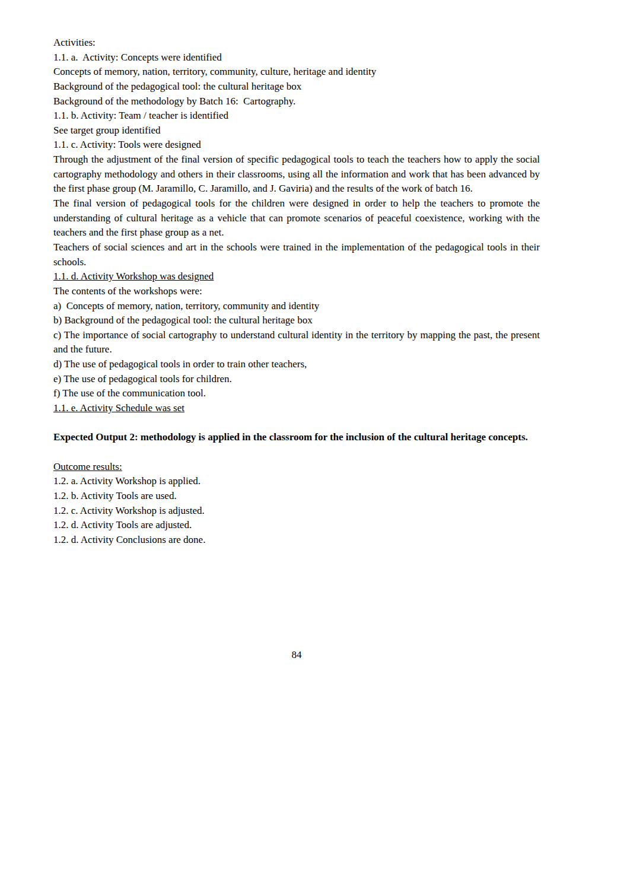Activities:
1.1. a. Activity: Concepts were identified
Concepts of memory, nation, territory, community, culture, heritage and identity
Background of the pedagogical tool: the cultural heritage box
Background of the methodology by Batch 16: Cartography.
1.1. b. Activity: Team / teacher is identified
See target group identified
1.1. c. Activity: Tools were designed
Through the adjustment of the final version of specific pedagogical tools to teach the teachers how to apply the social cartography methodology and others in their classrooms, using all the information and work that has been advanced by the first phase group (M. Jaramillo, C. Jaramillo, and J. Gaviria) and the results of the work of batch 16.
The final version of pedagogical tools for the children were designed in order to help the teachers to promote the understanding of cultural heritage as a vehicle that can promote scenarios of peaceful coexistence, working with the teachers and the first phase group as a net.
Teachers of social sciences and art in the schools were trained in the implementation of the pedagogical tools in their schools.
1.1. d. Activity Workshop was designed
The contents of the workshops were:
a) Concepts of memory, nation, territory, community and identity
b) Background of the pedagogical tool: the cultural heritage box
c) The importance of social cartography to understand cultural identity in the territory by mapping the past, the present and the future.
d) The use of pedagogical tools in order to train other teachers,
e) The use of pedagogical tools for children.
f) The use of the communication tool.
1.1. e. Activity Schedule was set
Expected Output 2: methodology is applied in the classroom for the inclusion of the cultural heritage concepts.
Outcome results:
1.2. a. Activity Workshop is applied.
1.2. b. Activity Tools are used.
1.2. c. Activity Workshop is adjusted.
1.2. d. Activity Tools are adjusted.
1.2. d. Activity Conclusions are done.
84